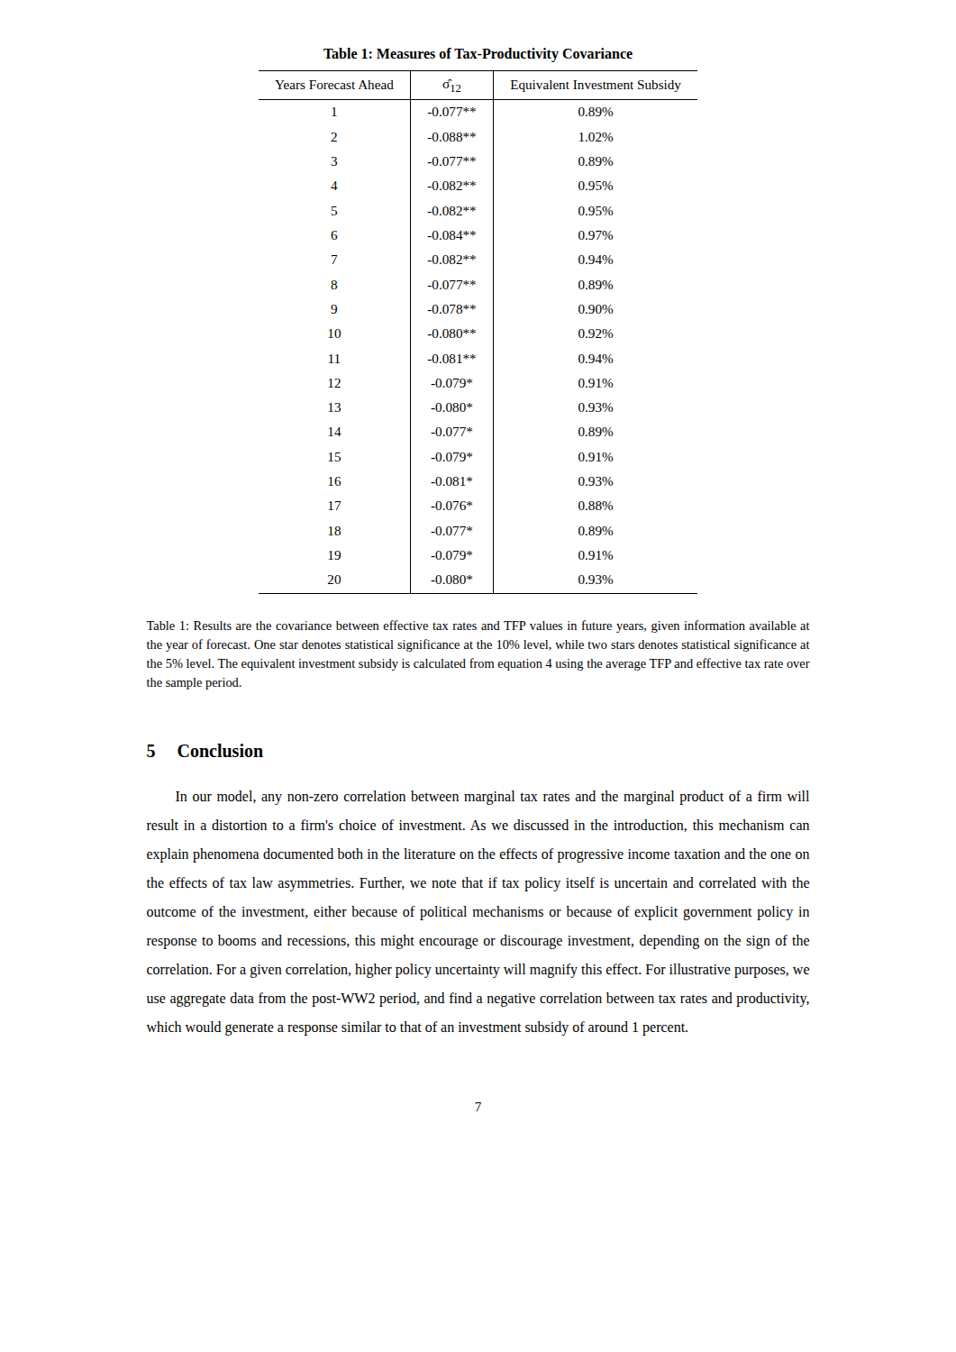Table 1: Measures of Tax-Productivity Covariance
| Years Forecast Ahead | σ̂ 12 | Equivalent Investment Subsidy |
| --- | --- | --- |
| 1 | -0.077** | 0.89% |
| 2 | -0.088** | 1.02% |
| 3 | -0.077** | 0.89% |
| 4 | -0.082** | 0.95% |
| 5 | -0.082** | 0.95% |
| 6 | -0.084** | 0.97% |
| 7 | -0.082** | 0.94% |
| 8 | -0.077** | 0.89% |
| 9 | -0.078** | 0.90% |
| 10 | -0.080** | 0.92% |
| 11 | -0.081** | 0.94% |
| 12 | -0.079* | 0.91% |
| 13 | -0.080* | 0.93% |
| 14 | -0.077* | 0.89% |
| 15 | -0.079* | 0.91% |
| 16 | -0.081* | 0.93% |
| 17 | -0.076* | 0.88% |
| 18 | -0.077* | 0.89% |
| 19 | -0.079* | 0.91% |
| 20 | -0.080* | 0.93% |
Table 1: Results are the covariance between effective tax rates and TFP values in future years, given information available at the year of forecast. One star denotes statistical significance at the 10% level, while two stars denotes statistical significance at the 5% level. The equivalent investment subsidy is calculated from equation 4 using the average TFP and effective tax rate over the sample period.
5 Conclusion
In our model, any non-zero correlation between marginal tax rates and the marginal product of a firm will result in a distortion to a firm's choice of investment. As we discussed in the introduction, this mechanism can explain phenomena documented both in the literature on the effects of progressive income taxation and the one on the effects of tax law asymmetries. Further, we note that if tax policy itself is uncertain and correlated with the outcome of the investment, either because of political mechanisms or because of explicit government policy in response to booms and recessions, this might encourage or discourage investment, depending on the sign of the correlation. For a given correlation, higher policy uncertainty will magnify this effect. For illustrative purposes, we use aggregate data from the post-WW2 period, and find a negative correlation between tax rates and productivity, which would generate a response similar to that of an investment subsidy of around 1 percent.
7